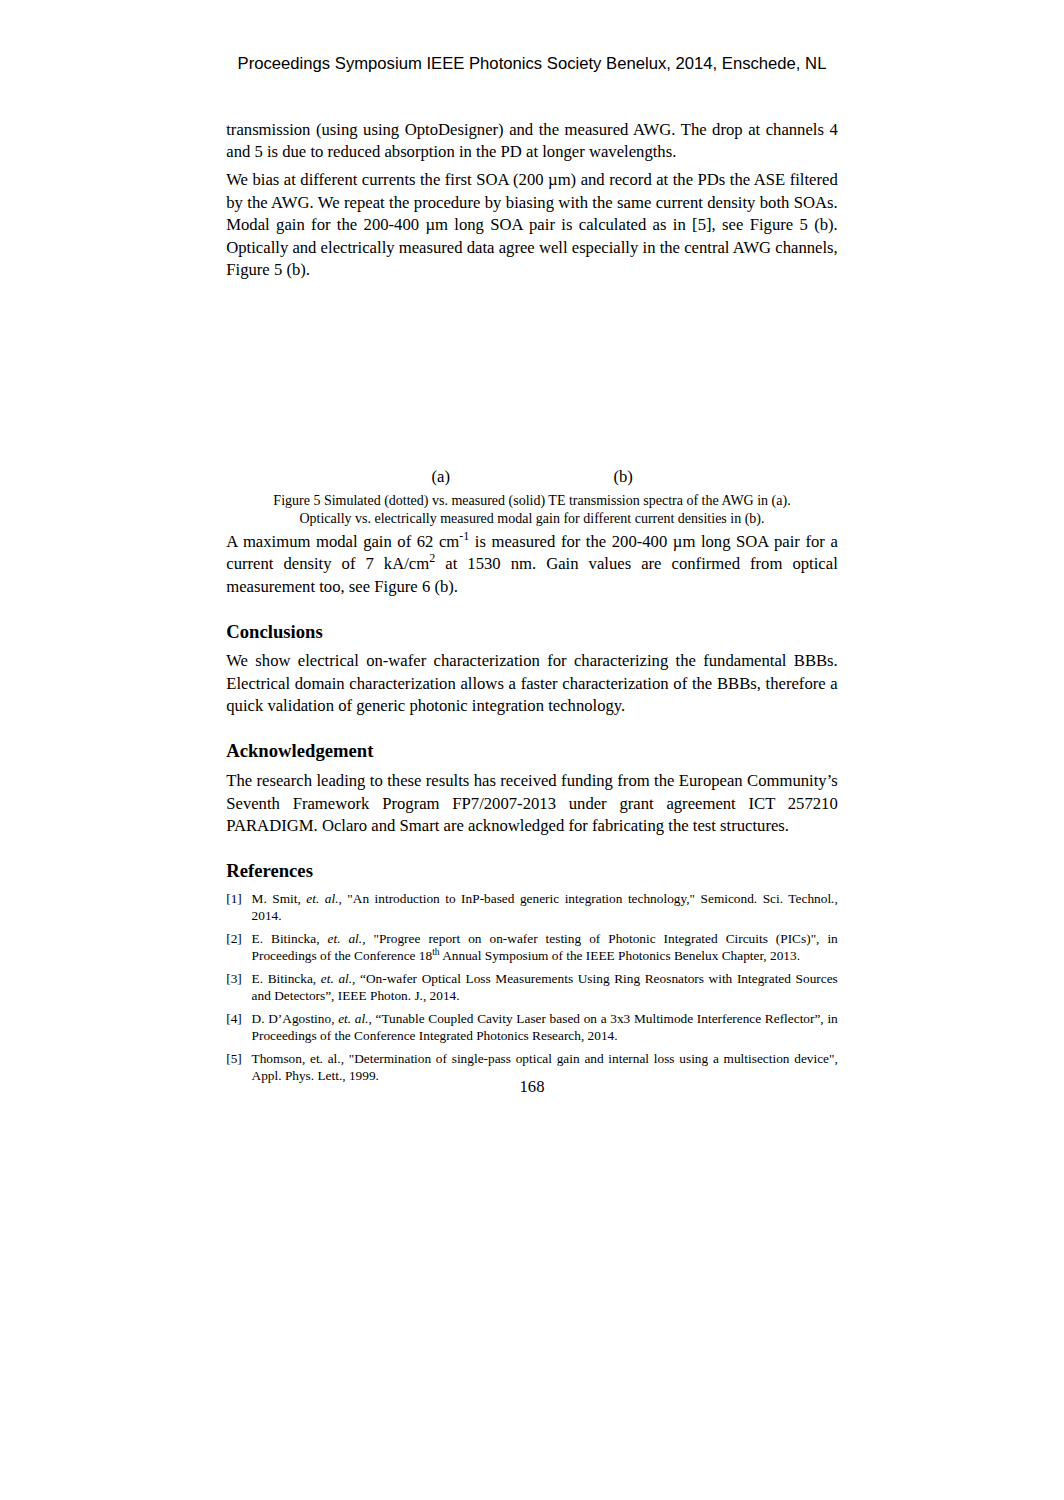Proceedings Symposium IEEE Photonics Society Benelux, 2014, Enschede, NL
transmission (using using OptoDesigner) and the measured AWG. The drop at channels 4 and 5 is due to reduced absorption in the PD at longer wavelengths.
We bias at different currents the first SOA (200 µm) and record at the PDs the ASE filtered by the AWG. We repeat the procedure by biasing with the same current density both SOAs. Modal gain for the 200-400 µm long SOA pair is calculated as in [5], see Figure 5 (b). Optically and electrically measured data agree well especially in the central AWG channels, Figure 5 (b).
(a)
(b)
Figure 5 Simulated (dotted) vs. measured (solid) TE transmission spectra of the AWG in (a). Optically vs. electrically measured modal gain for different current densities in (b).
A maximum modal gain of 62 cm-1 is measured for the 200-400 µm long SOA pair for a current density of 7 kA/cm2 at 1530 nm. Gain values are confirmed from optical measurement too, see Figure 6 (b).
Conclusions
We show electrical on-wafer characterization for characterizing the fundamental BBBs. Electrical domain characterization allows a faster characterization of the BBBs, therefore a quick validation of generic photonic integration technology.
Acknowledgement
The research leading to these results has received funding from the European Community’s Seventh Framework Program FP7/2007-2013 under grant agreement ICT 257210 PARADIGM. Oclaro and Smart are acknowledged for fabricating the test structures.
References
M. Smit, et. al., "An introduction to InP-based generic integration technology," Semicond. Sci. Technol., 2014.
E. Bitincka, et. al., "Progree report on on-wafer testing of Photonic Integrated Circuits (PICs)", in Proceedings of the Conference 18th Annual Symposium of the IEEE Photonics Benelux Chapter, 2013.
E. Bitincka, et. al., “On-wafer Optical Loss Measurements Using Ring Reosnators with Integrated Sources and Detectors”, IEEE Photon. J., 2014.
D. D’Agostino, et. al., “Tunable Coupled Cavity Laser based on a 3x3 Multimode Interference Reflector”, in Proceedings of the Conference Integrated Photonics Research, 2014.
Thomson, et. al., "Determination of single-pass optical gain and internal loss using a multisection device", Appl. Phys. Lett., 1999.
168